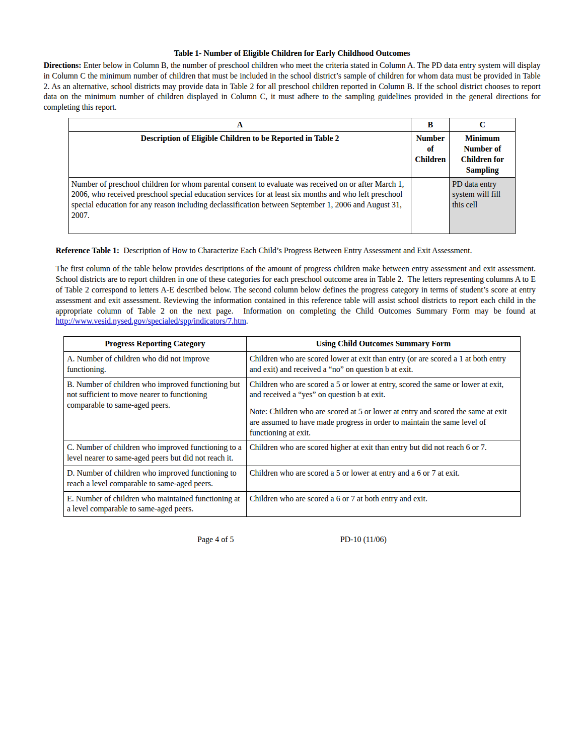Table 1- Number of Eligible Children for Early Childhood Outcomes
Directions: Enter below in Column B, the number of preschool children who meet the criteria stated in Column A. The PD data entry system will display in Column C the minimum number of children that must be included in the school district’s sample of children for whom data must be provided in Table 2. As an alternative, school districts may provide data in Table 2 for all preschool children reported in Column B. If the school district chooses to report data on the minimum number of children displayed in Column C, it must adhere to the sampling guidelines provided in the general directions for completing this report.
| A | B | C |
| --- | --- | --- |
| Description of Eligible Children to be Reported in Table 2 | Number of Children | Minimum Number of Children for Sampling |
| Number of preschool children for whom parental consent to evaluate was received on or after March 1, 2006, who received preschool special education services for at least six months and who left preschool special education for any reason including declassification between September 1, 2006 and August 31, 2007. | | PD data entry system will fill this cell |
Reference Table 1: Description of How to Characterize Each Child’s Progress Between Entry Assessment and Exit Assessment.
The first column of the table below provides descriptions of the amount of progress children make between entry assessment and exit assessment. School districts are to report children in one of these categories for each preschool outcome area in Table 2. The letters representing columns A to E of Table 2 correspond to letters A-E described below. The second column below defines the progress category in terms of student’s score at entry assessment and exit assessment. Reviewing the information contained in this reference table will assist school districts to report each child in the appropriate column of Table 2 on the next page. Information on completing the Child Outcomes Summary Form may be found at http://www.vesid.nysed.gov/specialed/spp/indicators/7.htm.
| Progress Reporting Category | Using Child Outcomes Summary Form |
| --- | --- |
| A. Number of children who did not improve functioning. | Children who are scored lower at exit than entry (or are scored a 1 at both entry and exit) and received a “no” on question b at exit. |
| B. Number of children who improved functioning but not sufficient to move nearer to functioning comparable to same-aged peers. | Children who are scored a 5 or lower at entry, scored the same or lower at exit, and received a “yes” on question b at exit. Note: Children who are scored at 5 or lower at entry and scored the same at exit are assumed to have made progress in order to maintain the same level of functioning at exit. |
| C. Number of children who improved functioning to a level nearer to same-aged peers but did not reach it. | Children who are scored higher at exit than entry but did not reach 6 or 7. |
| D. Number of children who improved functioning to reach a level comparable to same-aged peers. | Children who are scored a 5 or lower at entry and a 6 or 7 at exit. |
| E. Number of children who maintained functioning at a level comparable to same-aged peers. | Children who are scored a 6 or 7 at both entry and exit. |
Page 4 of 5 PD-10 (11/06)